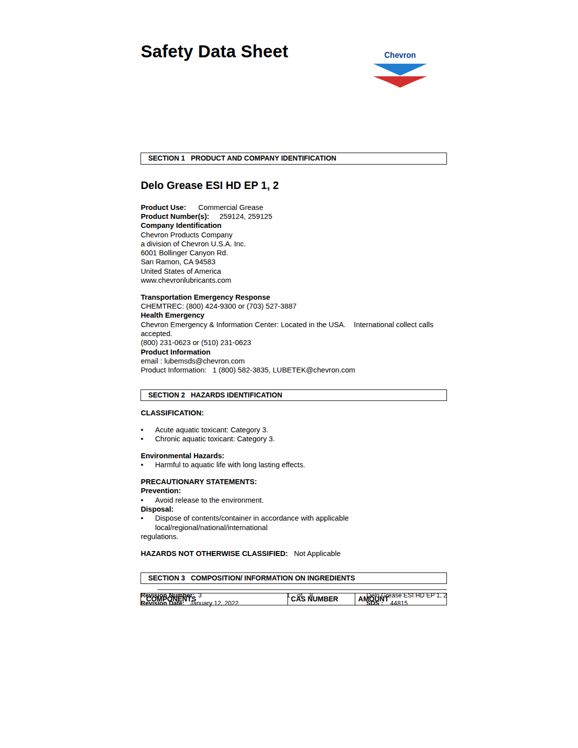Safety Data Sheet
Chevron
SECTION 1 PRODUCT AND COMPANY IDENTIFICATION
Delo Grease ESI HD EP 1, 2
Product Use: Commercial Grease
Product Number(s): 259124, 259125
Company Identification
Chevron Products Company
a division of Chevron U.S.A. Inc.
6001 Bollinger Canyon Rd.
San Ramon, CA 94583
United States of America
www.chevronlubricants.com
Transportation Emergency Response
CHEMTREC: (800) 424-9300 or (703) 527-3887
Health Emergency
Chevron Emergency & Information Center: Located in the USA. International collect calls accepted.
(800) 231-0623 or (510) 231-0623
Product Information
email : lubemsds@chevron.com
Product Information: 1 (800) 582-3835, LUBETEK@chevron.com
SECTION 2 HAZARDS IDENTIFICATION
CLASSIFICATION:
•Acute aquatic toxicant: Category 3.
•Chronic aquatic toxicant: Category 3.
Environmental Hazards:
•Harmful to aquatic life with long lasting effects.
PRECAUTIONARY STATEMENTS:
Prevention:
•Avoid release to the environment.
Disposal:
•Dispose of contents/container in accordance with applicable local/regional/national/international
regulations.
HAZARDS NOT OTHERWISE CLASSIFIED: Not Applicable
SECTION 3 COMPOSITION/ INFORMATION ON INGREDIENTS
| COMPONENTS | CAS NUMBER | AMOUNT |
Revision Number: 3
Revision Date: January 12, 2022
1 of 8
Delo Grease ESI HD EP 1, 2
SDS : 44815